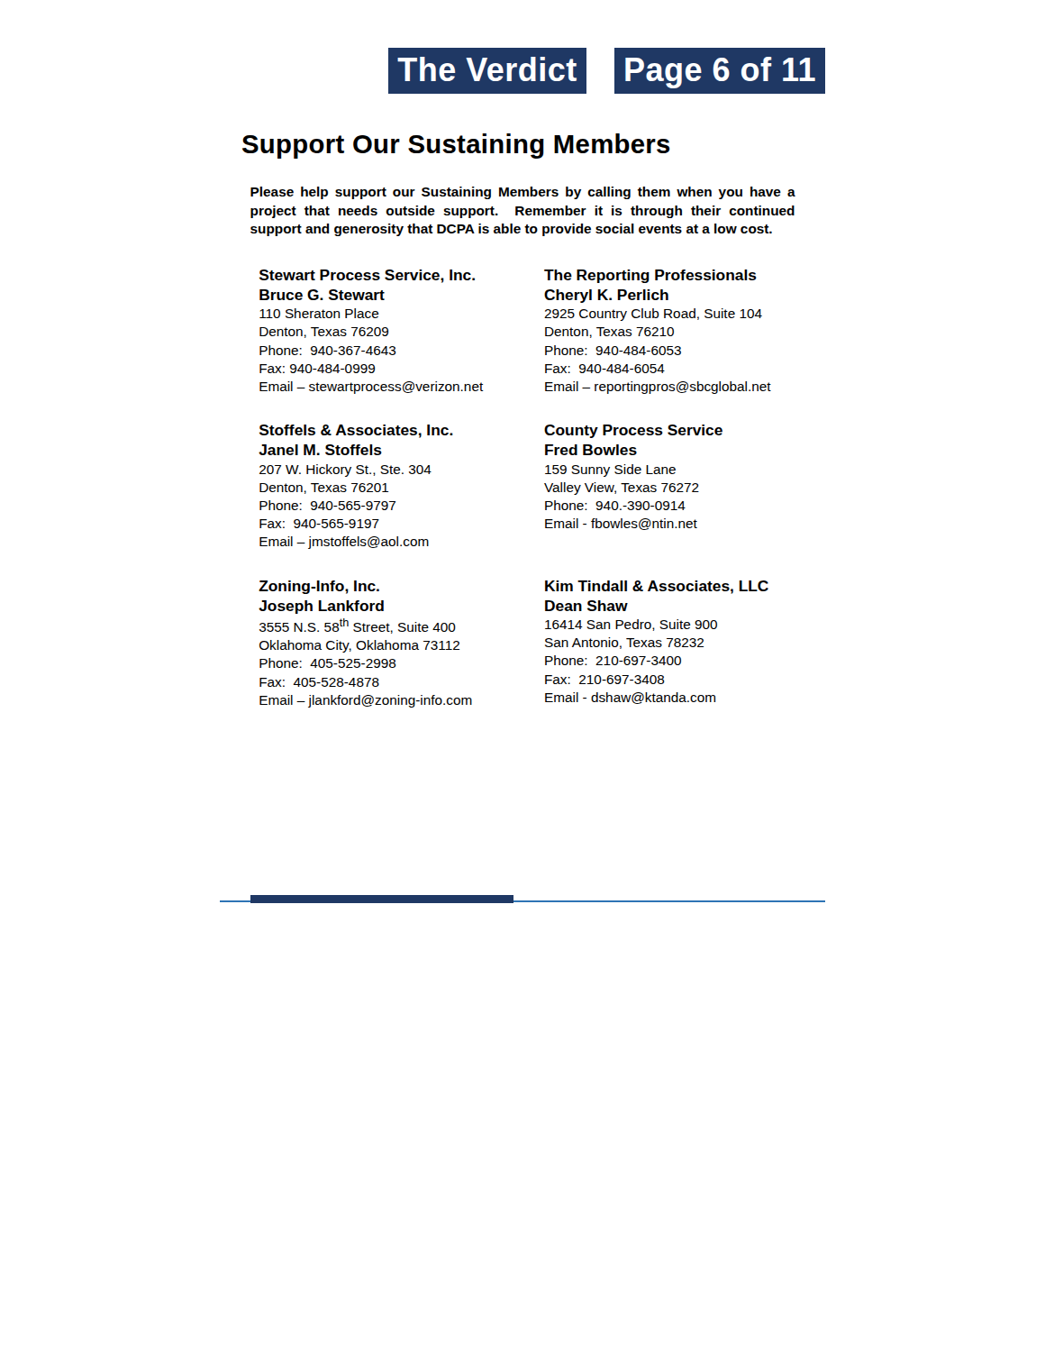The Verdict
Page 6 of 11
Support Our Sustaining Members
Please help support our Sustaining Members by calling them when you have a project that needs outside support. Remember it is through their continued support and generosity that DCPA is able to provide social events at a low cost.
Stewart Process Service, Inc.
Bruce G. Stewart
110 Sheraton Place Denton, Texas 76209 Phone: 940-367-4643 Fax: 940-484-0999 Email – stewartprocess@verizon.net
The Reporting Professionals
Cheryl K. Perlich
2925 Country Club Road, Suite 104 Denton, Texas 76210 Phone: 940-484-6053 Fax: 940-484-6054 Email – reportingpros@sbcglobal.net
Stoffels & Associates, Inc.
Janel M. Stoffels
207 W. Hickory St., Ste. 304 Denton, Texas 76201 Phone: 940-565-9797 Fax: 940-565-9197 Email – jmstoffels@aol.com
County Process Service
Fred Bowles
159 Sunny Side Lane Valley View, Texas 76272 Phone: 940.-390-0914 Email - fbowles@ntin.net
Zoning-Info, Inc.
Joseph Lankford
3555 N.S. 58th Street, Suite 400 Oklahoma City, Oklahoma 73112 Phone: 405-525-2998 Fax: 405-528-4878 Email – jlankford@zoning-info.com
Kim Tindall & Associates, LLC
Dean Shaw
16414 San Pedro, Suite 900 San Antonio, Texas 78232 Phone: 210-697-3400 Fax: 210-697-3408 Email - dshaw@ktanda.com